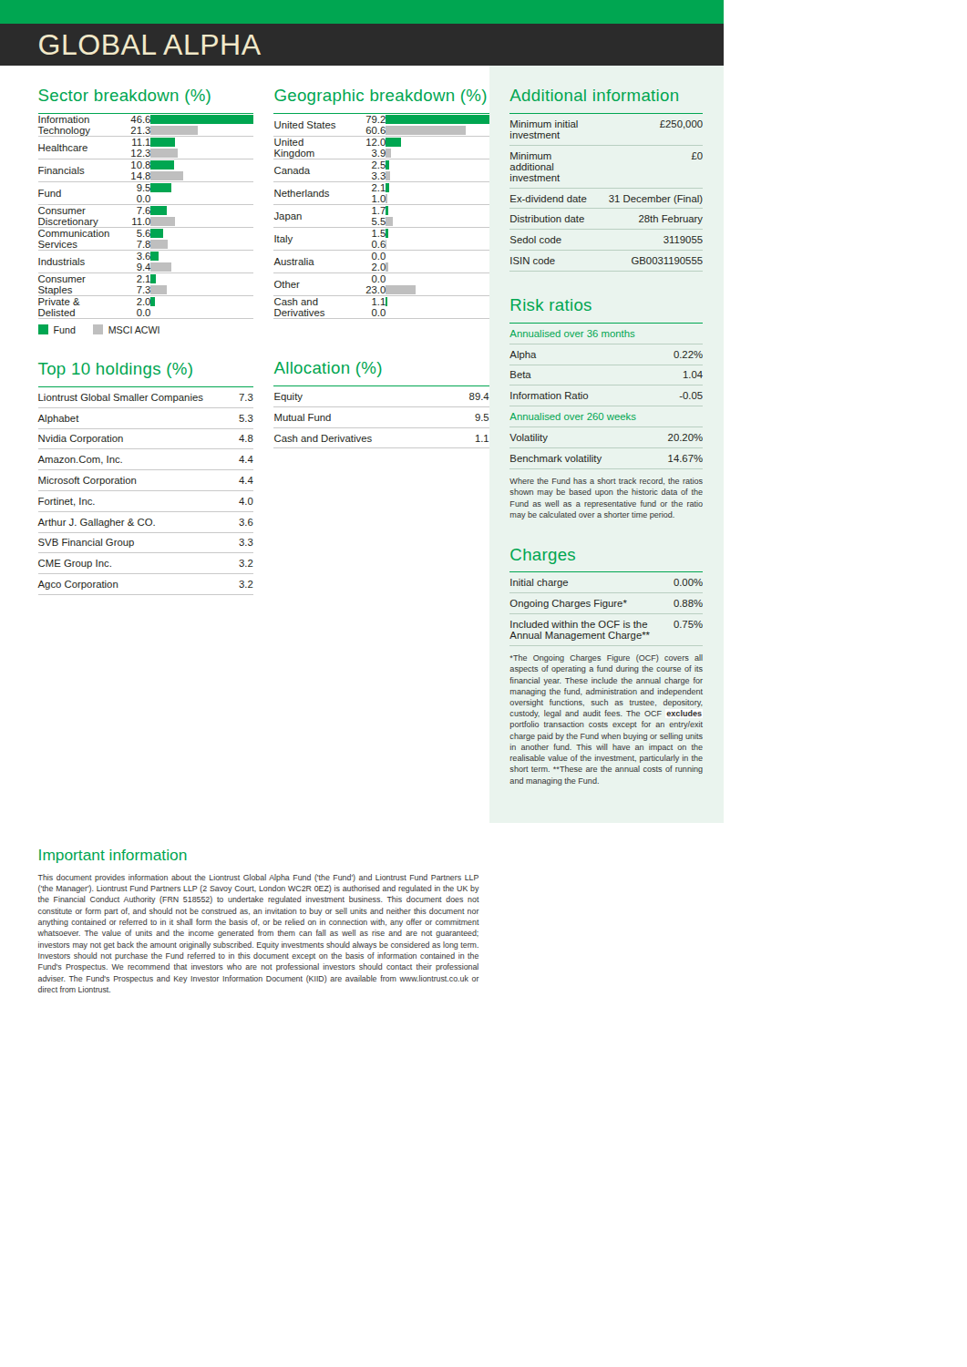GLOBAL ALPHA
Additional information
| Minimum initial investment | £250,000 |
| Minimum additional investment | £0 |
| Ex-dividend date | 31 December (Final) |
| Distribution date | 28th February |
| Sedol code | 3119055 |
| ISIN code | GB0031190555 |
Risk ratios
| Annualised over 36 months |
| Alpha | 0.22% |
| Beta | 1.04 |
| Information Ratio | -0.05 |
| Annualised over 260 weeks |
| Volatility | 20.20% |
| Benchmark volatility | 14.67% |
Where the Fund has a short track record, the ratios shown may be based upon the historic data of the Fund as well as a representative fund or the ratio may be calculated over a shorter time period.
Charges
| Initial charge | 0.00% |
| Ongoing Charges Figure* | 0.88% |
| Included within the OCF is the Annual Management Charge** | 0.75% |
*The Ongoing Charges Figure (OCF) covers all aspects of operating a fund during the course of its financial year. These include the annual charge for managing the fund, administration and independent oversight functions, such as trustee, depository, custody, legal and audit fees. The OCF excludes portfolio transaction costs except for an entry/exit charge paid by the Fund when buying or selling units in another fund. This will have an impact on the realisable value of the investment, particularly in the short term. **These are the annual costs of running and managing the Fund.
Sector breakdown (%)
| Information Technology | 46.6 | |
| 21.3 | |
| Healthcare | 11.1 | |
| 12.3 | |
| Financials | 10.8 | |
| 14.8 | |
| Fund | 9.5 | |
| 0.0 | |
| Consumer Discretionary | 7.6 | |
| 11.0 | |
| Communication Services | 5.6 | |
| 7.8 | |
| Industrials | 3.6 | |
| 9.4 | |
| Consumer Staples | 2.1 | |
| 7.3 | |
| Private & Delisted | 2.0 | |
| 0.0 | |
Fund MSCI ACWI
Top 10 holdings (%)
| Liontrust Global Smaller Companies | 7.3 |
| Alphabet | 5.3 |
| Nvidia Corporation | 4.8 |
| Amazon.Com, Inc. | 4.4 |
| Microsoft Corporation | 4.4 |
| Fortinet, Inc. | 4.0 |
| Arthur J. Gallagher & CO. | 3.6 |
| SVB Financial Group | 3.3 |
| CME Group Inc. | 3.2 |
| Agco Corporation | 3.2 |
Geographic breakdown (%)
| United States | 79.2 | |
| 60.6 | |
| United Kingdom | 12.0 | |
| 3.9 | |
| Canada | 2.5 | |
| 3.3 | |
| Netherlands | 2.1 | |
| 1.0 | |
| Japan | 1.7 | |
| 5.5 | |
| Italy | 1.5 | |
| 0.6 | |
| Australia | 0.0 | |
| 2.0 | |
| Other | 0.0 | |
| 23.0 | |
| Cash and Derivatives | 1.1 | |
| 0.0 | |
Allocation (%)
| Equity | 89.4 |
| Mutual Fund | 9.5 |
| Cash and Derivatives | 1.1 |
Important information
This document provides information about the Liontrust Global Alpha Fund ('the Fund') and Liontrust Fund Partners LLP ('the Manager'). Liontrust Fund Partners LLP (2 Savoy Court, London WC2R 0EZ) is authorised and regulated in the UK by the Financial Conduct Authority (FRN 518552) to undertake regulated investment business. This document does not constitute or form part of, and should not be construed as, an invitation to buy or sell units and neither this document nor anything contained or referred to in it shall form the basis of, or be relied on in connection with, any offer or commitment whatsoever. The value of units and the income generated from them can fall as well as rise and are not guaranteed; investors may not get back the amount originally subscribed. Equity investments should always be considered as long term. Investors should not purchase the Fund referred to in this document except on the basis of information contained in the Fund's Prospectus. We recommend that investors who are not professional investors should contact their professional adviser. The Fund's Prospectus and Key Investor Information Document (KIID) are available from www.liontrust.co.uk or direct from Liontrust.